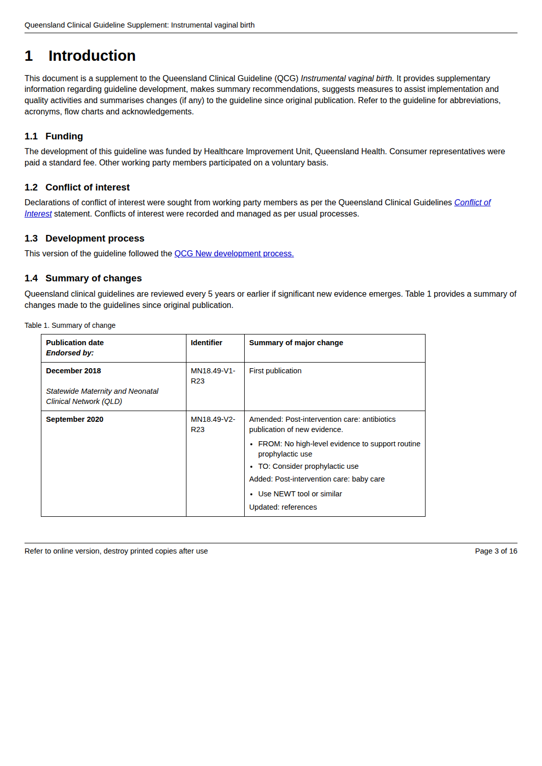Queensland Clinical Guideline Supplement: Instrumental vaginal birth
1 Introduction
This document is a supplement to the Queensland Clinical Guideline (QCG) Instrumental vaginal birth. It provides supplementary information regarding guideline development, makes summary recommendations, suggests measures to assist implementation and quality activities and summarises changes (if any) to the guideline since original publication. Refer to the guideline for abbreviations, acronyms, flow charts and acknowledgements.
1.1 Funding
The development of this guideline was funded by Healthcare Improvement Unit, Queensland Health. Consumer representatives were paid a standard fee. Other working party members participated on a voluntary basis.
1.2 Conflict of interest
Declarations of conflict of interest were sought from working party members as per the Queensland Clinical Guidelines Conflict of Interest statement. Conflicts of interest were recorded and managed as per usual processes.
1.3 Development process
This version of the guideline followed the QCG New development process.
1.4 Summary of changes
Queensland clinical guidelines are reviewed every 5 years or earlier if significant new evidence emerges. Table 1 provides a summary of changes made to the guidelines since original publication.
Table 1. Summary of change
| Publication date Endorsed by: | Identifier | Summary of major change |
| --- | --- | --- |
| December 2018 Statewide Maternity and Neonatal Clinical Network (QLD) | MN18.49-V1-R23 | First publication |
| September 2020 | MN18.49-V2-R23 | Amended: Post-intervention care: antibiotics publication of new evidence. FROM: No high-level evidence to support routine prophylactic use TO: Consider prophylactic use Added: Post-intervention care: baby care Use NEWT tool or similar Updated: references |
Refer to online version, destroy printed copies after use Page 3 of 16